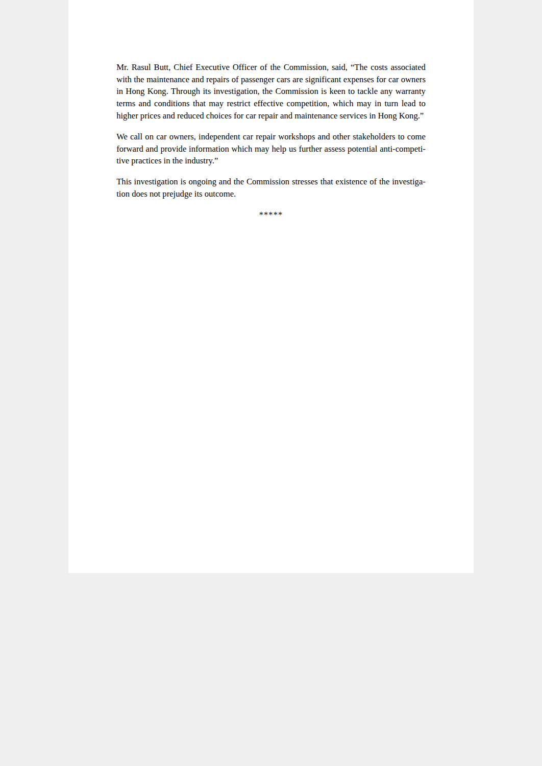Mr. Rasul Butt, Chief Executive Officer of the Commission, said, “The costs associated with the maintenance and repairs of passenger cars are significant expenses for car owners in Hong Kong. Through its investigation, the Commission is keen to tackle any warranty terms and conditions that may restrict effective competition, which may in turn lead to higher prices and reduced choices for car repair and maintenance services in Hong Kong.”
We call on car owners, independent car repair workshops and other stakeholders to come forward and provide information which may help us further assess potential anti-competitive practices in the industry.”
This investigation is ongoing and the Commission stresses that existence of the investigation does not prejudge its outcome.
*****